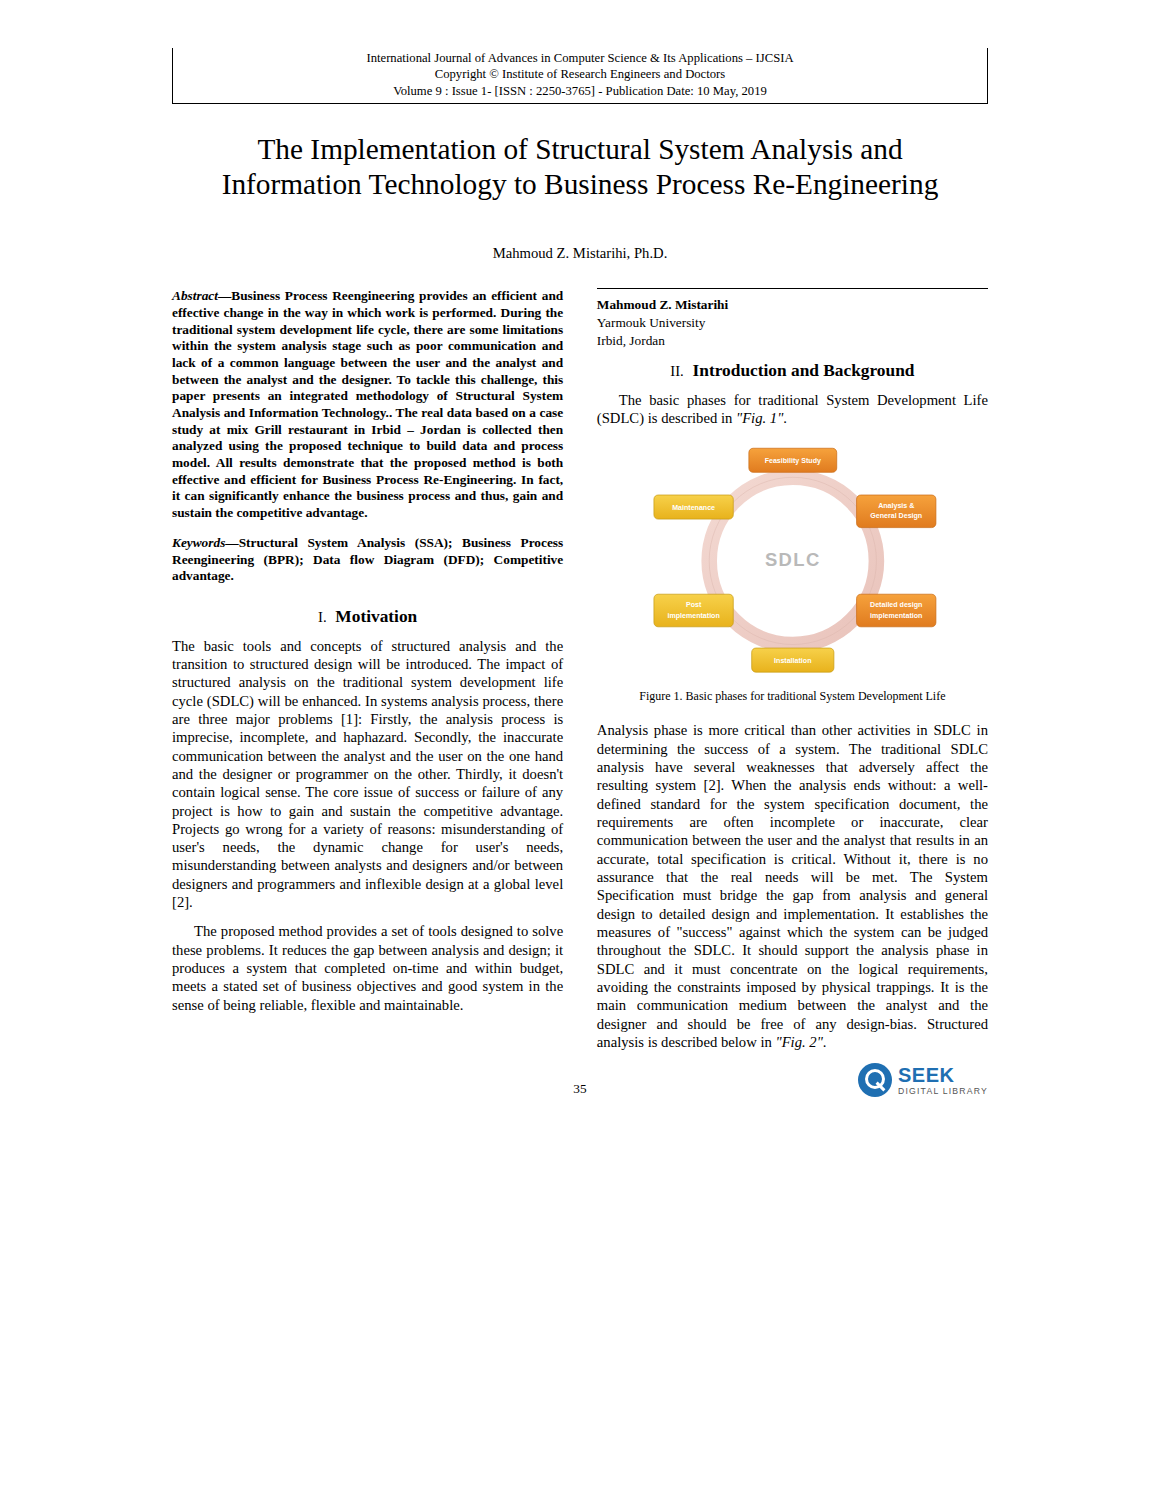International Journal of Advances in Computer Science & Its Applications – IJCSIA Copyright © Institute of Research Engineers and Doctors Volume 9 : Issue 1- [ISSN : 2250-3765] - Publication Date: 10 May, 2019
The Implementation of Structural System Analysis and Information Technology to Business Process Re-Engineering
Mahmoud Z. Mistarihi, Ph.D.
Abstract—Business Process Reengineering provides an efficient and effective change in the way in which work is performed. During the traditional system development life cycle, there are some limitations within the system analysis stage such as poor communication and lack of a common language between the user and the analyst and between the analyst and the designer. To tackle this challenge, this paper presents an integrated methodology of Structural System Analysis and Information Technology.. The real data based on a case study at mix Grill restaurant in Irbid – Jordan is collected then analyzed using the proposed technique to build data and process model. All results demonstrate that the proposed method is both effective and efficient for Business Process Re-Engineering. In fact, it can significantly enhance the business process and thus, gain and sustain the competitive advantage.
Keywords—Structural System Analysis (SSA); Business Process Reengineering (BPR); Data flow Diagram (DFD); Competitive advantage.
I. Motivation
The basic tools and concepts of structured analysis and the transition to structured design will be introduced. The impact of structured analysis on the traditional system development life cycle (SDLC) will be enhanced. In systems analysis process, there are three major problems [1]: Firstly, the analysis process is imprecise, incomplete, and haphazard. Secondly, the inaccurate communication between the analyst and the user on the one hand and the designer or programmer on the other. Thirdly, it doesn't contain logical sense. The core issue of success or failure of any project is how to gain and sustain the competitive advantage. Projects go wrong for a variety of reasons: misunderstanding of user's needs, the dynamic change for user's needs, misunderstanding between analysts and designers and/or between designers and programmers and inflexible design at a global level [2].
The proposed method provides a set of tools designed to solve these problems. It reduces the gap between analysis and design; it produces a system that completed on-time and within budget, meets a stated set of business objectives and good system in the sense of being reliable, flexible and maintainable.
Mahmoud Z. Mistarihi
Yarmouk University
Irbid, Jordan
II. Introduction and Background
The basic phases for traditional System Development Life (SDLC) is described in "Fig. 1".
SDLC Feasibility Study Analysis & General Design Detailed design implementation Installation Post implementation Maintenance
Figure 1. Basic phases for traditional System Development Life
Analysis phase is more critical than other activities in SDLC in determining the success of a system. The traditional SDLC analysis have several weaknesses that adversely affect the resulting system [2]. When the analysis ends without: a well-defined standard for the system specification document, the requirements are often incomplete or inaccurate, clear communication between the user and the analyst that results in an accurate, total specification is critical. Without it, there is no assurance that the real needs will be met. The System Specification must bridge the gap from analysis and general design to detailed design and implementation. It establishes the measures of "success" against which the system can be judged throughout the SDLC. It should support the analysis phase in SDLC and it must concentrate on the logical requirements, avoiding the constraints imposed by physical trappings. It is the main communication medium between the analyst and the designer and should be free of any design-bias. Structured analysis is described below in "Fig. 2".
35 SEEK DIGITAL LIBRARY